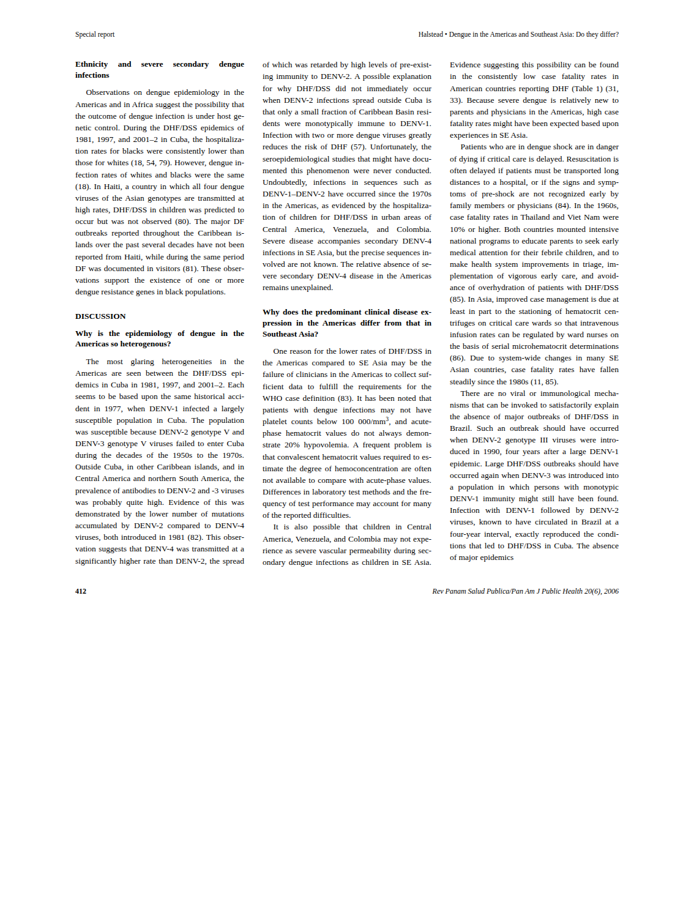Special report Halstead • Dengue in the Americas and Southeast Asia: Do they differ?
Ethnicity and severe secondary dengue infections
Observations on dengue epidemiology in the Americas and in Africa suggest the possibility that the outcome of dengue infection is under host genetic control. During the DHF/DSS epidemics of 1981, 1997, and 2001–2 in Cuba, the hospitalization rates for blacks were consistently lower than those for whites (18, 54, 79). However, dengue infection rates of whites and blacks were the same (18). In Haiti, a country in which all four dengue viruses of the Asian genotypes are transmitted at high rates, DHF/DSS in children was predicted to occur but was not observed (80). The major DF outbreaks reported throughout the Caribbean islands over the past several decades have not been reported from Haiti, while during the same period DF was documented in visitors (81). These observations support the existence of one or more dengue resistance genes in black populations.
DISCUSSION
Why is the epidemiology of dengue in the Americas so heterogenous?
The most glaring heterogeneities in the Americas are seen between the DHF/DSS epidemics in Cuba in 1981, 1997, and 2001–2. Each seems to be based upon the same historical accident in 1977, when DENV-1 infected a largely susceptible population in Cuba. The population was susceptible because DENV-2 genotype V and DENV-3 genotype V viruses failed to enter Cuba during the decades of the 1950s to the 1970s. Outside Cuba, in other Caribbean islands, and in Central America and northern South America, the prevalence of antibodies to DENV-2 and -3 viruses was probably quite high. Evidence of this was demonstrated by the lower number of mutations accumulated by DENV-2 compared to DENV-4 viruses, both introduced in 1981 (82). This observation suggests that DENV-4 was transmitted at a significantly higher rate than DENV-2, the spread of which was retarded by high levels of pre-existing immunity to DENV-2. A possible explanation for why DHF/DSS did not immediately occur when DENV-2 infections spread outside Cuba is that only a small fraction of Caribbean Basin residents were monotypically immune to DENV-1. Infection with two or more dengue viruses greatly reduces the risk of DHF (57). Unfortunately, the seroepidemiological studies that might have documented this phenomenon were never conducted. Undoubtedly, infections in sequences such as DENV-1–DENV-2 have occurred since the 1970s in the Americas, as evidenced by the hospitalization of children for DHF/DSS in urban areas of Central America, Venezuela, and Colombia. Severe disease accompanies secondary DENV-4 infections in SE Asia, but the precise sequences involved are not known. The relative absence of severe secondary DENV-4 disease in the Americas remains unexplained.
Why does the predominant clinical disease expression in the Americas differ from that in Southeast Asia?
One reason for the lower rates of DHF/DSS in the Americas compared to SE Asia may be the failure of clinicians in the Americas to collect sufficient data to fulfill the requirements for the WHO case definition (83). It has been noted that patients with dengue infections may not have platelet counts below 100 000/mm3, and acute-phase hematocrit values do not always demonstrate 20% hypovolemia. A frequent problem is that convalescent hematocrit values required to estimate the degree of hemoconcentration are often not available to compare with acute-phase values. Differences in laboratory test methods and the frequency of test performance may account for many of the reported difficulties.
It is also possible that children in Central America, Venezuela, and Colombia may not experience as severe vascular permeability during secondary dengue infections as children in SE Asia. Evidence suggesting this possibility can be found in the consistently low case fatality rates in American countries reporting DHF (Table 1) (31, 33). Because severe dengue is relatively new to parents and physicians in the Americas, high case fatality rates might have been expected based upon experiences in SE Asia.
Patients who are in dengue shock are in danger of dying if critical care is delayed. Resuscitation is often delayed if patients must be transported long distances to a hospital, or if the signs and symptoms of pre-shock are not recognized early by family members or physicians (84). In the 1960s, case fatality rates in Thailand and Viet Nam were 10% or higher. Both countries mounted intensive national programs to educate parents to seek early medical attention for their febrile children, and to make health system improvements in triage, implementation of vigorous early care, and avoidance of overhydration of patients with DHF/DSS (85). In Asia, improved case management is due at least in part to the stationing of hematocrit centrifuges on critical care wards so that intravenous infusion rates can be regulated by ward nurses on the basis of serial microhematocrit determinations (86). Due to system-wide changes in many SE Asian countries, case fatality rates have fallen steadily since the 1980s (11, 85).
There are no viral or immunological mechanisms that can be invoked to satisfactorily explain the absence of major outbreaks of DHF/DSS in Brazil. Such an outbreak should have occurred when DENV-2 genotype III viruses were introduced in 1990, four years after a large DENV-1 epidemic. Large DHF/DSS outbreaks should have occurred again when DENV-3 was introduced into a population in which persons with monotypic DENV-1 immunity might still have been found. Infection with DENV-1 followed by DENV-2 viruses, known to have circulated in Brazil at a four-year interval, exactly reproduced the conditions that led to DHF/DSS in Cuba. The absence of major epidemics
412 Rev Panam Salud Publica/Pan Am J Public Health 20(6), 2006